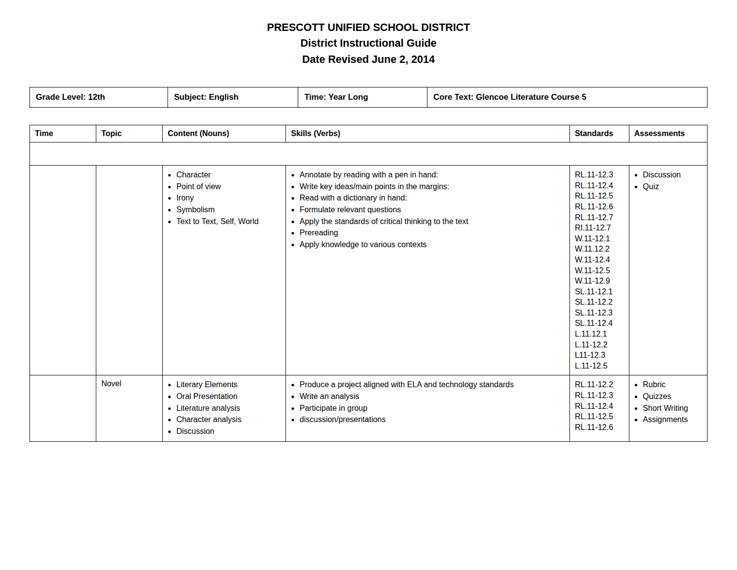PRESCOTT UNIFIED SCHOOL DISTRICT
District Instructional Guide
Date Revised June 2, 2014
| Grade Level: 12th | Subject: English | Time: Year Long | Core Text: Glencoe Literature Course 5 |
| Time | Topic | Content (Nouns) | Skills (Verbs) | Standards | Assessments |
| --- | --- | --- | --- | --- | --- |
| | | Character Point of view Irony Symbolism Text to Text, Self, World | Annotate by reading with a pen in hand: Write key ideas/main points in the margins: Read with a dictionary in hand: Formulate relevant questions Apply the standards of critical thinking to the text Prereading Apply knowledge to various contexts | RL.11-12.3 RL.11-12.4 RL.11-12.5 RL.11-12.6 RL.11-12.7 RI.11-12.7 W.11-12.1 W.11.12.2 W.11-12.4 W.11-12.5 W.11-12.9 SL.11-12.1 SL.11-12.2 SL.11-12.3 SL.11-12.4 L.11.12.1 L.11-12.2 L11-12.3 L.11-12.5 | Discussion Quiz |
| | Novel | Literary Elements Oral Presentation Literature analysis Character analysis Discussion | Produce a project aligned with ELA and technology standards Write an analysis Participate in group discussion/presentations | RL.11-12.2 RL.11-12.3 RL.11-12.4 RL.11-12.5 RL.11-12.6 | Rubric Quizzes Short Writing Assignments |